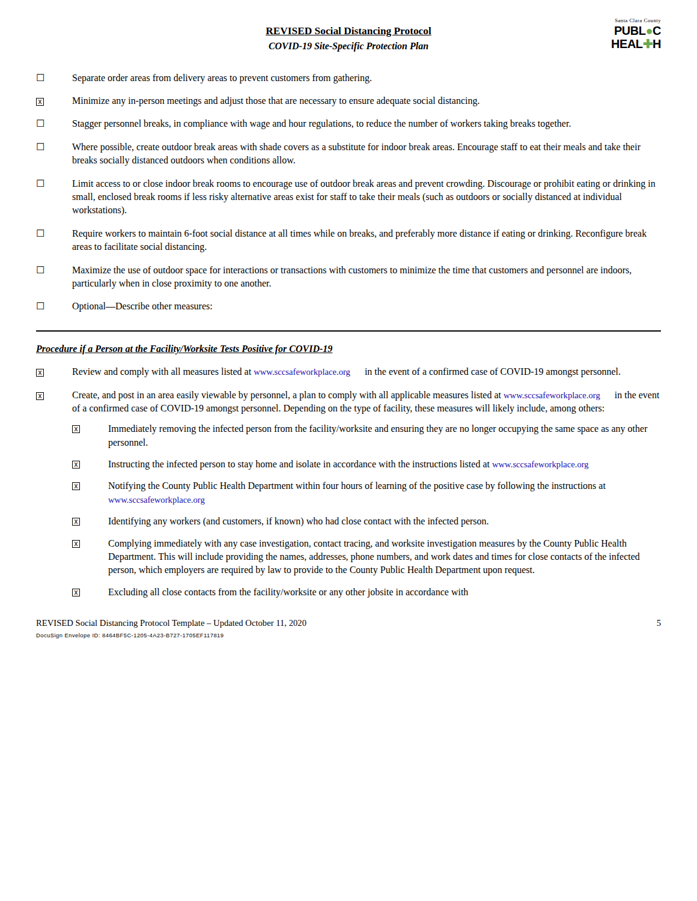Santa Clara County
PUBL●C
HEAL✚H
REVISED Social Distancing Protocol
COVID-19 Site-Specific Protection Plan
Separate order areas from delivery areas to prevent customers from gathering.
x Minimize any in-person meetings and adjust those that are necessary to ensure adequate social distancing.
Stagger personnel breaks, in compliance with wage and hour regulations, to reduce the number of workers taking breaks together.
Where possible, create outdoor break areas with shade covers as a substitute for indoor break areas. Encourage staff to eat their meals and take their breaks socially distanced outdoors when conditions allow.
Limit access to or close indoor break rooms to encourage use of outdoor break areas and prevent crowding. Discourage or prohibit eating or drinking in small, enclosed break rooms if less risky alternative areas exist for staff to take their meals (such as outdoors or socially distanced at individual workstations).
Require workers to maintain 6-foot social distance at all times while on breaks, and preferably more distance if eating or drinking. Reconfigure break areas to facilitate social distancing.
Maximize the use of outdoor space for interactions or transactions with customers to minimize the time that customers and personnel are indoors, particularly when in close proximity to one another.
Optional—Describe other measures:
Procedure if a Person at the Facility/Worksite Tests Positive for COVID-19
x Review and comply with all measures listed at www.sccsafeworkplace.org in the event of a confirmed case of COVID-19 amongst personnel.
x Create, and post in an area easily viewable by personnel, a plan to comply with all applicable measures listed at www.sccsafeworkplace.org in the event of a confirmed case of COVID-19 amongst personnel. Depending on the type of facility, these measures will likely include, among others:
x Immediately removing the infected person from the facility/worksite and ensuring they are no longer occupying the same space as any other personnel.
x Instructing the infected person to stay home and isolate in accordance with the instructions listed at www.sccsafeworkplace.org
x Notifying the County Public Health Department within four hours of learning of the positive case by following the instructions at www.sccsafeworkplace.org
x Identifying any workers (and customers, if known) who had close contact with the infected person.
x Complying immediately with any case investigation, contact tracing, and worksite investigation measures by the County Public Health Department. This will include providing the names, addresses, phone numbers, and work dates and times for close contacts of the infected person, which employers are required by law to provide to the County Public Health Department upon request.
x Excluding all close contacts from the facility/worksite or any other jobsite in accordance with
REVISED Social Distancing Protocol Template – Updated October 11, 2020 5
DocuSign Envelope ID: 8464BF5C-1205-4A23-B727-1705EF117819